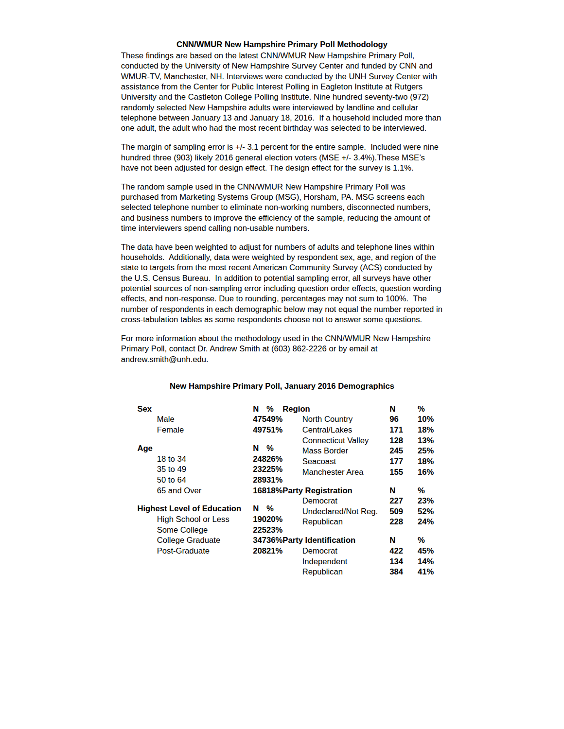CNN/WMUR New Hampshire Primary Poll Methodology
These findings are based on the latest CNN/WMUR New Hampshire Primary Poll, conducted by the University of New Hampshire Survey Center and funded by CNN and WMUR-TV, Manchester, NH. Interviews were conducted by the UNH Survey Center with assistance from the Center for Public Interest Polling in Eagleton Institute at Rutgers University and the Castleton College Polling Institute. Nine hundred seventy-two (972) randomly selected New Hampshire adults were interviewed by landline and cellular telephone between January 13 and January 18, 2016. If a household included more than one adult, the adult who had the most recent birthday was selected to be interviewed.
The margin of sampling error is +/- 3.1 percent for the entire sample. Included were nine hundred three (903) likely 2016 general election voters (MSE +/- 3.4%).These MSE’s have not been adjusted for design effect. The design effect for the survey is 1.1%.
The random sample used in the CNN/WMUR New Hampshire Primary Poll was purchased from Marketing Systems Group (MSG), Horsham, PA. MSG screens each selected telephone number to eliminate non-working numbers, disconnected numbers, and business numbers to improve the efficiency of the sample, reducing the amount of time interviewers spend calling non-usable numbers.
The data have been weighted to adjust for numbers of adults and telephone lines within households. Additionally, data were weighted by respondent sex, age, and region of the state to targets from the most recent American Community Survey (ACS) conducted by the U.S. Census Bureau. In addition to potential sampling error, all surveys have other potential sources of non-sampling error including question order effects, question wording effects, and non-response. Due to rounding, percentages may not sum to 100%. The number of respondents in each demographic below may not equal the number reported in cross-tabulation tables as some respondents choose not to answer some questions.
For more information about the methodology used in the CNN/WMUR New Hampshire Primary Poll, contact Dr. Andrew Smith at (603) 862-2226 or by email at andrew.smith@unh.edu.
New Hampshire Primary Poll, January 2016 Demographics
| / Sex / N / % / / Male / 475 / 49% / / Female / 497 / 51% / / Age / N / % / / 18 to 34 / 248 / 26% / / 35 to 49 / 232 / 25% / / 50 to 64 / 289 / 31% / / 65 and Over / 168 / 18% / / Highest Level of Education / N / % / / High School or Less / 190 / 20% / / Some College / 225 / 23% / / College Graduate / 347 / 36% / / Post-Graduate / 208 / 21% / | / Region / N / % / / North Country / 96 / 10% / / Central/Lakes / 171 / 18% / / Connecticut Valley / 128 / 13% / / Mass Border / 245 / 25% / / Seacoast / 177 / 18% / / Manchester Area / 155 / 16% / / Party Registration / N / % / / Democrat / 227 / 23% / / Undeclared/Not Reg. / 509 / 52% / / Republican / 228 / 24% / / Party Identification / N / % / / Democrat / 422 / 45% / / Independent / 134 / 14% / / Republican / 384 / 41% / |